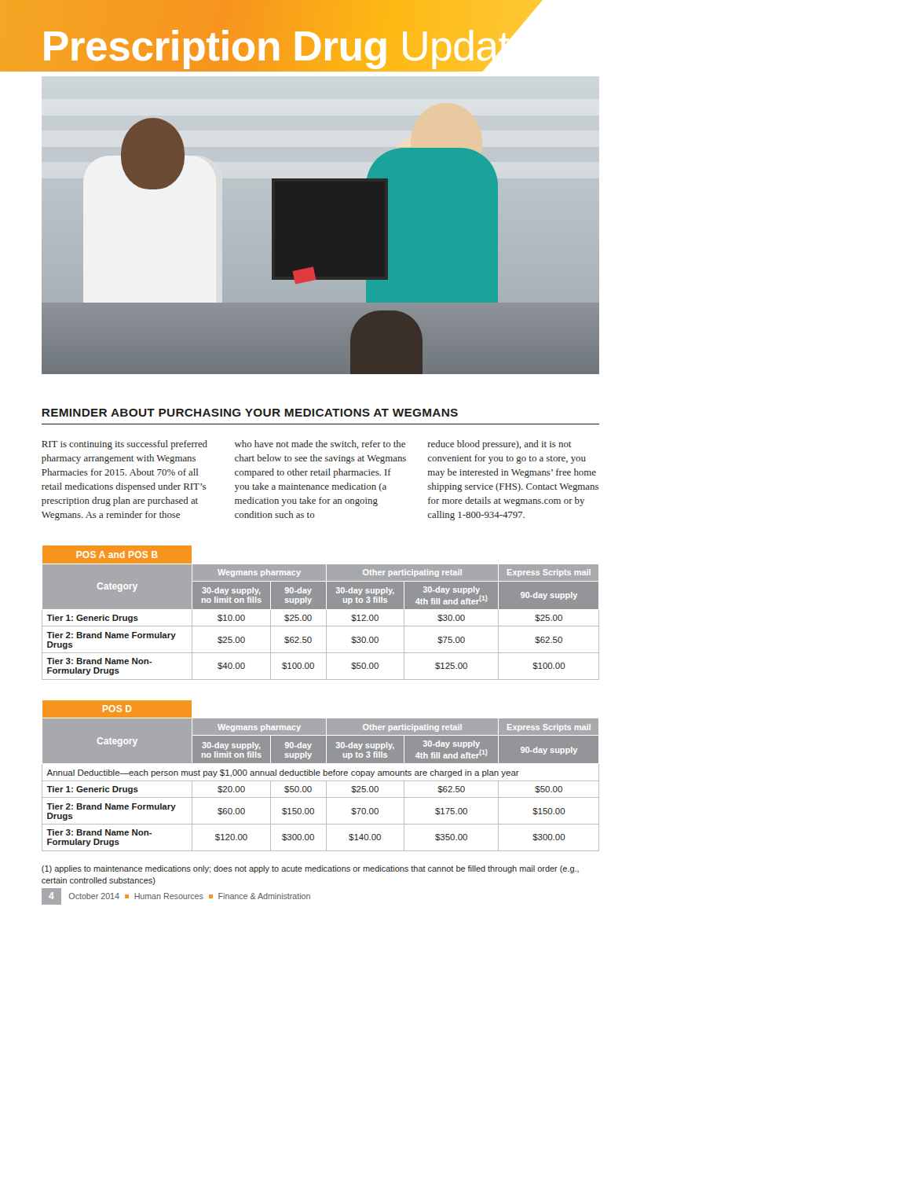Prescription Drug Updates
Reminder about purchasing your medications at Wegmans
RIT is continuing its successful preferred pharmacy arrangement with Wegmans Pharmacies for 2015. About 70% of all retail medications dispensed under RIT’s prescription drug plan are purchased at Wegmans. As a reminder for those
who have not made the switch, refer to the chart below to see the savings at Wegmans compared to other retail pharmacies. If you take a maintenance medication (a medication you take for an ongoing condition such as to
reduce blood pressure), and it is not convenient for you to go to a store, you may be interested in Wegmans’ free home shipping service (FHS). Contact Wegmans for more details at wegmans.com or by calling 1-800-934-4797.
| POS A and POS B | |
| Category | Wegmans pharmacy | Other participating retail | Express Scripts mail |
| 30-day supply, no limit on fills | 90-day supply | 30-day supply, up to 3 fills | 30-day supply 4th fill and after (1) | 90-day supply |
| Tier 1: Generic Drugs | $10.00 | $25.00 | $12.00 | $30.00 | $25.00 |
| Tier 2: Brand Name Formulary Drugs | $25.00 | $62.50 | $30.00 | $75.00 | $62.50 |
| Tier 3: Brand Name Non-Formulary Drugs | $40.00 | $100.00 | $50.00 | $125.00 | $100.00 |
| POS D | |
| Category | Wegmans pharmacy | Other participating retail | Express Scripts mail |
| 30-day supply, no limit on fills | 90-day supply | 30-day supply, up to 3 fills | 30-day supply 4th fill and after (1) | 90-day supply |
| Annual Deductible—each person must pay $1,000 annual deductible before copay amounts are charged in a plan year |
| Tier 1: Generic Drugs | $20.00 | $50.00 | $25.00 | $62.50 | $50.00 |
| Tier 2: Brand Name Formulary Drugs | $60.00 | $150.00 | $70.00 | $175.00 | $150.00 |
| Tier 3: Brand Name Non-Formulary Drugs | $120.00 | $300.00 | $140.00 | $350.00 | $300.00 |
(1) applies to maintenance medications only; does not apply to acute medications or medications that cannot be filled through mail order (e.g., certain controlled substances)
4 October 2014 Human Resources Finance & Administration